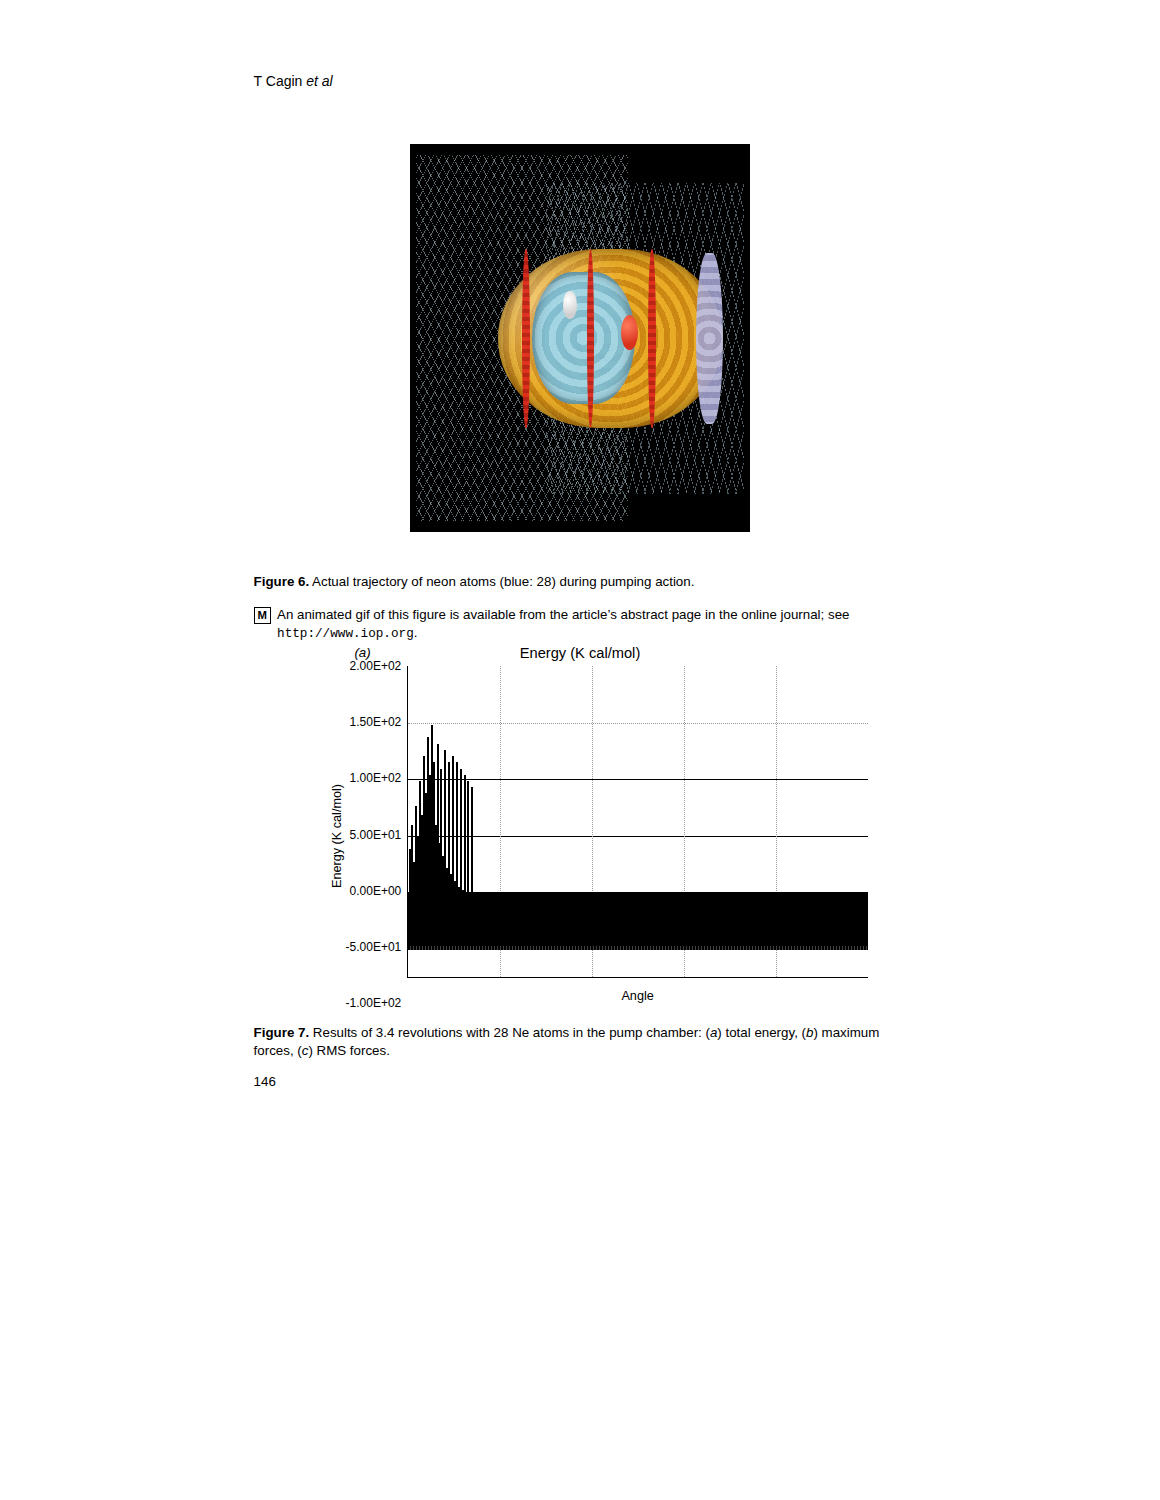T Cagin et al
Figure 6. Actual trajectory of neon atoms (blue: 28) during pumping action.
M An animated gif of this figure is available from the article’s abstract page in the online journal; see http://www.iop.org.
(a)
Energy (K cal/mol)
Energy (K cal/mol)
2.00E+02 1.50E+02 1.00E+02 5.00E+01 0.00E+00 -5.00E+01 -1.00E+02
Angle
Figure 7. Results of 3.4 revolutions with 28 Ne atoms in the pump chamber: (a) total energy, (b) maximum forces, (c) RMS forces.
146